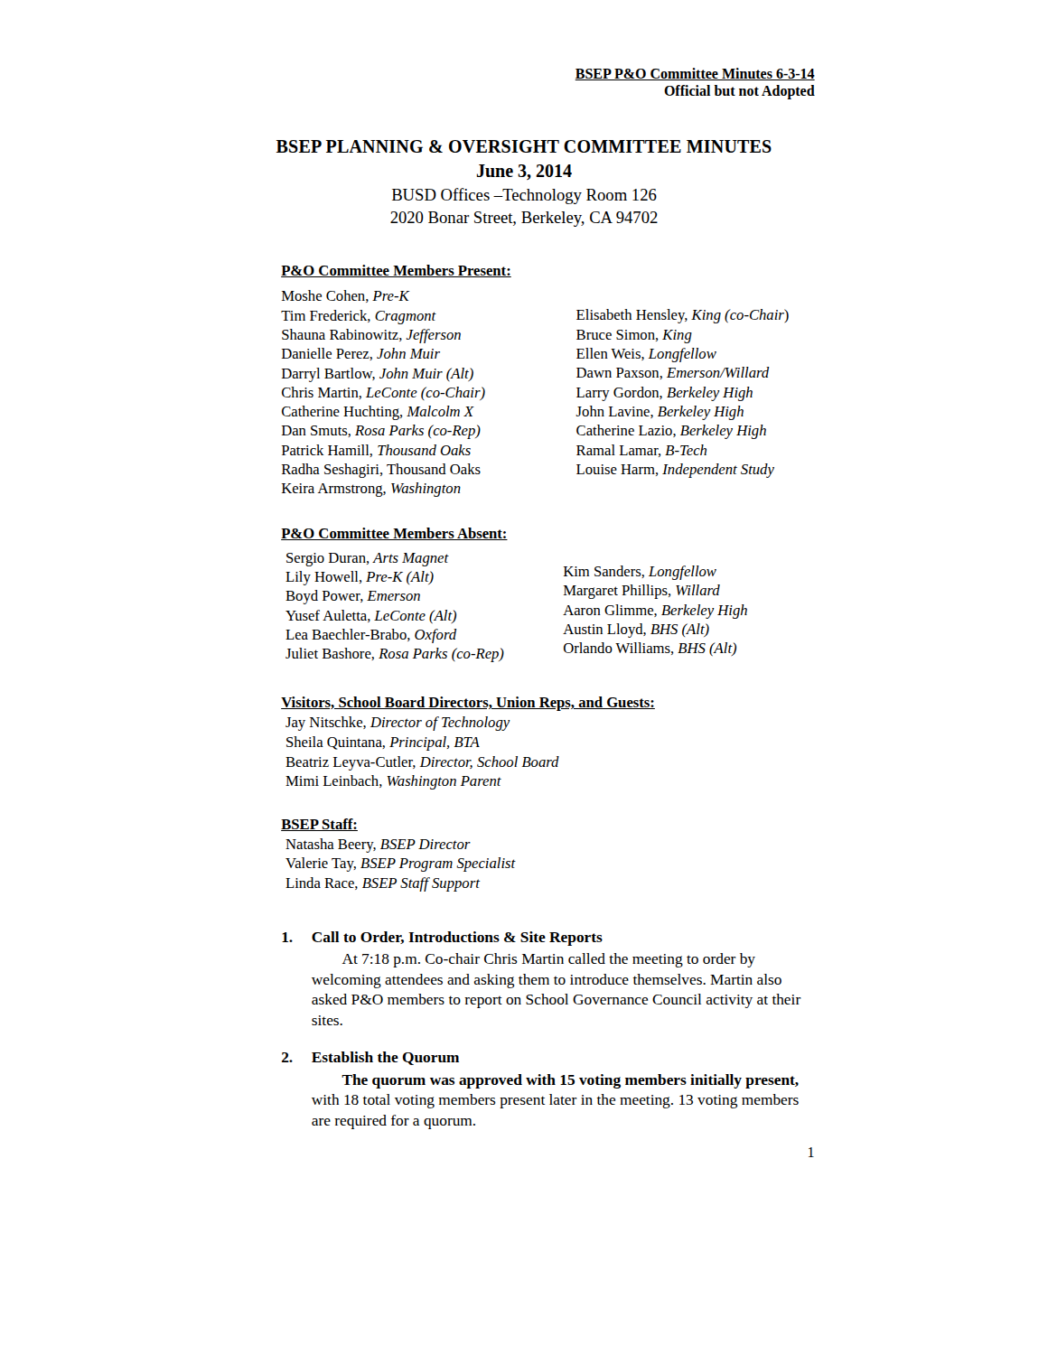BSEP P&O Committee Minutes 6-3-14
Official but not Adopted
BSEP PLANNING & OVERSIGHT COMMITTEE MINUTES
June 3, 2014
BUSD Offices –Technology Room 126
2020 Bonar Street, Berkeley, CA 94702
P&O Committee Members Present:
Moshe Cohen, Pre-K
Tim Frederick, Cragmont
Shauna Rabinowitz, Jefferson
Danielle Perez, John Muir
Darryl Bartlow, John Muir (Alt)
Chris Martin, LeConte (co-Chair)
Catherine Huchting, Malcolm X
Dan Smuts, Rosa Parks (co-Rep)
Patrick Hamill, Thousand Oaks
Radha Seshagiri, Thousand Oaks
Keira Armstrong, Washington
Elisabeth Hensley, King (co-Chair)
Bruce Simon, King
Ellen Weis, Longfellow
Dawn Paxson, Emerson/Willard
Larry Gordon, Berkeley High
John Lavine, Berkeley High
Catherine Lazio, Berkeley High
Ramal Lamar, B-Tech
Louise Harm, Independent Study
P&O Committee Members Absent:
Sergio Duran, Arts Magnet
Lily Howell, Pre-K (Alt)
Boyd Power, Emerson
Yusef Auletta, LeConte (Alt)
Lea Baechler-Brabo, Oxford
Juliet Bashore, Rosa Parks (co-Rep)
Kim Sanders, Longfellow
Margaret Phillips, Willard
Aaron Glimme, Berkeley High
Austin Lloyd, BHS (Alt)
Orlando Williams, BHS (Alt)
Visitors, School Board Directors, Union Reps, and Guests:
Jay Nitschke, Director of Technology
Sheila Quintana, Principal, BTA
Beatriz Leyva-Cutler, Director, School Board
Mimi Leinbach, Washington Parent
BSEP Staff:
Natasha Beery, BSEP Director
Valerie Tay, BSEP Program Specialist
Linda Race, BSEP Staff Support
Call to Order, Introductions & Site Reports
At 7:18 p.m. Co-chair Chris Martin called the meeting to order by welcoming attendees and asking them to introduce themselves. Martin also asked P&O members to report on School Governance Council activity at their sites.
Establish the Quorum
The quorum was approved with 15 voting members initially present, with 18 total voting members present later in the meeting. 13 voting members are required for a quorum.
1